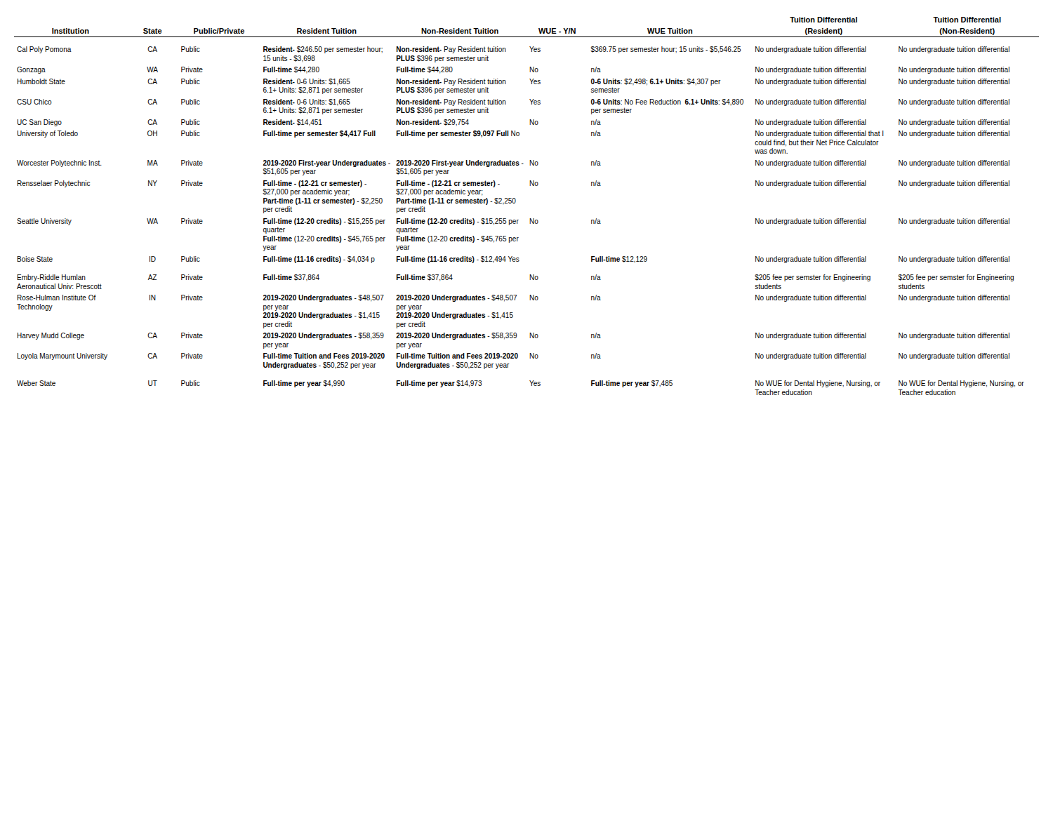| | | | | | | | Tuition Differential | Tuition Differential |
| --- | --- | --- | --- | --- | --- | --- | --- | --- |
| Institution | State | Public/Private | Resident Tuition | Non-Resident Tuition | WUE - Y/N | WUE Tuition | (Resident) | (Non-Resident) |
| Cal Poly Pomona | CA | Public | Resident- $246.50 per semester hour; 15 units - $3,698 | Non-resident- Pay Resident tuition PLUS $396 per semester unit | Yes | $369.75 per semester hour; 15 units - $5,546.25 | No undergraduate tuition differential | No undergraduate tuition differential |
| Gonzaga | WA | Private | Full-time $44,280 | Full-time $44,280 | No | n/a | No undergraduate tuition differential | No undergraduate tuition differential |
| Humboldt State | CA | Public | Resident- 0-6 Units: $1,665 6.1+ Units: $2,871 per semester | Non-resident- Pay Resident tuition PLUS $396 per semester unit | Yes | 0-6 Units : $2,498; 6.1+ Units : $4,307 per semester | No undergraduate tuition differential | No undergraduate tuition differential |
| CSU Chico | CA | Public | Resident- 0-6 Units: $1,665 6.1+ Units: $2,871 per semester | Non-resident- Pay Resident tuition PLUS $396 per semester unit | Yes | 0-6 Units : No Fee Reduction 6.1+ Units : $4,890 per semester | No undergraduate tuition differential | No undergraduate tuition differential |
| UC San Diego | CA | Public | Resident- $14,451 | Non-resident- $29,754 | No | n/a | No undergraduate tuition differential | No undergraduate tuition differential |
| University of Toledo | OH | Public | Full-time per semester $4,417 Full | Full-time per semester $9,097 Full No | | n/a | No undergraduate tuition differential that I could find, but their Net Price Calculator was down. | No undergraduate tuition differential |
| Worcester Polytechnic Inst. | MA | Private | 2019-2020 First-year Undergraduates - $51,605 per year | 2019-2020 First-year Undergraduates - $51,605 per year | No | n/a | No undergraduate tuition differential | No undergraduate tuition differential |
| Rensselaer Polytechnic | NY | Private | Full-time - (12-21 cr semester) - $27,000 per academic year; Part-time (1-11 cr semester) - $2,250 per credit | Full-time - (12-21 cr semester) - $27,000 per academic year; Part-time (1-11 cr semester) - $2,250 per credit | No | n/a | No undergraduate tuition differential | No undergraduate tuition differential |
| Seattle University | WA | Private | Full-time (12-20 credits) - $15,255 per quarter Full-time (12-20 credits) - $45,765 per year | Full-time (12-20 credits) - $15,255 per quarter Full-time (12-20 credits) - $45,765 per year | No | n/a | No undergraduate tuition differential | No undergraduate tuition differential |
| Boise State | ID | Public | Full-time (11-16 credits) - $4,034 p | Full-time (11-16 credits) - $12,494 Yes | | Full-time $12,129 | No undergraduate tuition differential | No undergraduate tuition differential |
| Embry-Riddle Humlan Aeronautical Univ: Prescott | AZ | Private | Full-time $37,864 | Full-time $37,864 | No | n/a | $205 fee per semster for Engineering students | $205 fee per semster for Engineering students |
| Rose-Hulman Institute Of Technology | IN | Private | 2019-2020 Undergraduates - $48,507 per year 2019-2020 Undergraduates - $1,415 per credit | 2019-2020 Undergraduates - $48,507 per year 2019-2020 Undergraduates - $1,415 per credit | No | n/a | No undergraduate tuition differential | No undergraduate tuition differential |
| Harvey Mudd College | CA | Private | 2019-2020 Undergraduates - $58,359 per year | 2019-2020 Undergraduates - $58,359 per year | No | n/a | No undergraduate tuition differential | No undergraduate tuition differential |
| Loyola Marymount University | CA | Private | Full-time Tuition and Fees 2019-2020 Undergraduates - $50,252 per year | Full-time Tuition and Fees 2019-2020 Undergraduates - $50,252 per year | No | n/a | No undergraduate tuition differential | No undergraduate tuition differential |
| Weber State | UT | Public | Full-time per year $4,990 | Full-time per year $14,973 | Yes | Full-time per year $7,485 | No WUE for Dental Hygiene, Nursing, or Teacher education | No WUE for Dental Hygiene, Nursing, or Teacher education |